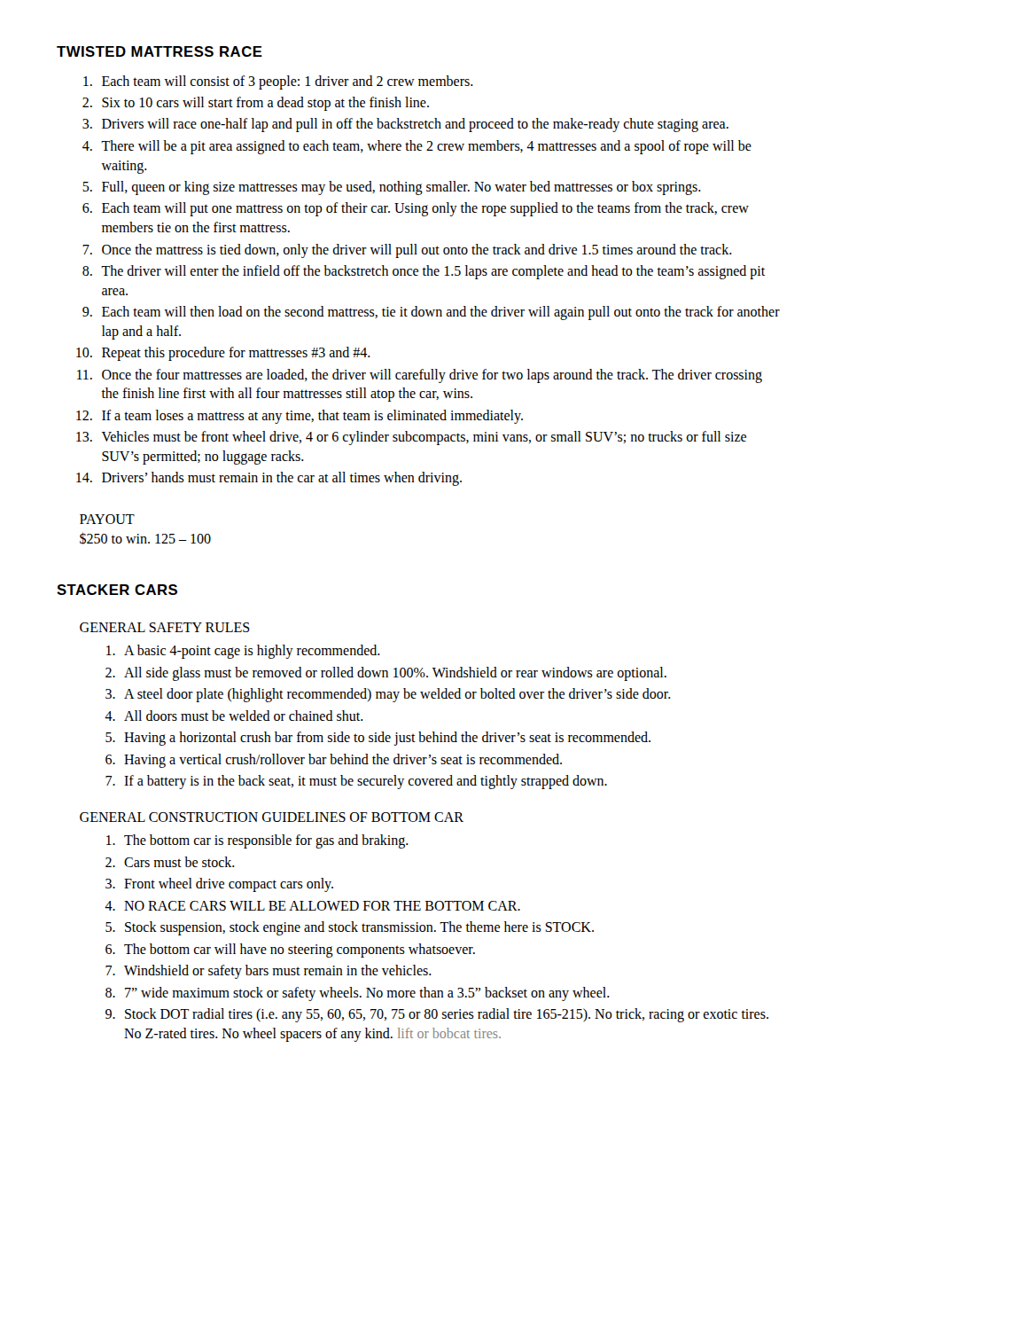TWISTED MATTRESS RACE
Each team will consist of 3 people: 1 driver and 2 crew members.
Six to 10 cars will start from a dead stop at the finish line.
Drivers will race one-half lap and pull in off the backstretch and proceed to the make-ready chute staging area.
There will be a pit area assigned to each team, where the 2 crew members, 4 mattresses and a spool of rope will be waiting.
Full, queen or king size mattresses may be used, nothing smaller. No water bed mattresses or box springs.
Each team will put one mattress on top of their car. Using only the rope supplied to the teams from the track, crew members tie on the first mattress.
Once the mattress is tied down, only the driver will pull out onto the track and drive 1.5 times around the track.
The driver will enter the infield off the backstretch once the 1.5 laps are complete and head to the team’s assigned pit area.
Each team will then load on the second mattress, tie it down and the driver will again pull out onto the track for another lap and a half.
Repeat this procedure for mattresses #3 and #4.
Once the four mattresses are loaded, the driver will carefully drive for two laps around the track. The driver crossing the finish line first with all four mattresses still atop the car, wins.
If a team loses a mattress at any time, that team is eliminated immediately.
Vehicles must be front wheel drive, 4 or 6 cylinder subcompacts, mini vans, or small SUV’s; no trucks or full size SUV’s permitted; no luggage racks.
Drivers’ hands must remain in the car at all times when driving.
PAYOUT
$250 to win. 125 – 100
STACKER CARS
GENERAL SAFETY RULES
A basic 4-point cage is highly recommended.
All side glass must be removed or rolled down 100%. Windshield or rear windows are optional.
A steel door plate (highlight recommended) may be welded or bolted over the driver’s side door.
All doors must be welded or chained shut.
Having a horizontal crush bar from side to side just behind the driver’s seat is recommended.
Having a vertical crush/rollover bar behind the driver’s seat is recommended.
If a battery is in the back seat, it must be securely covered and tightly strapped down.
GENERAL CONSTRUCTION GUIDELINES OF BOTTOM CAR
The bottom car is responsible for gas and braking.
Cars must be stock.
Front wheel drive compact cars only.
NO RACE CARS WILL BE ALLOWED FOR THE BOTTOM CAR.
Stock suspension, stock engine and stock transmission. The theme here is STOCK.
The bottom car will have no steering components whatsoever.
Windshield or safety bars must remain in the vehicles.
7” wide maximum stock or safety wheels. No more than a 3.5” backset on any wheel.
Stock DOT radial tires (i.e. any 55, 60, 65, 70, 75 or 80 series radial tire 165-215). No trick, racing or exotic tires. No Z-rated tires. No wheel spacers of any kind. lift or bobcat tires.